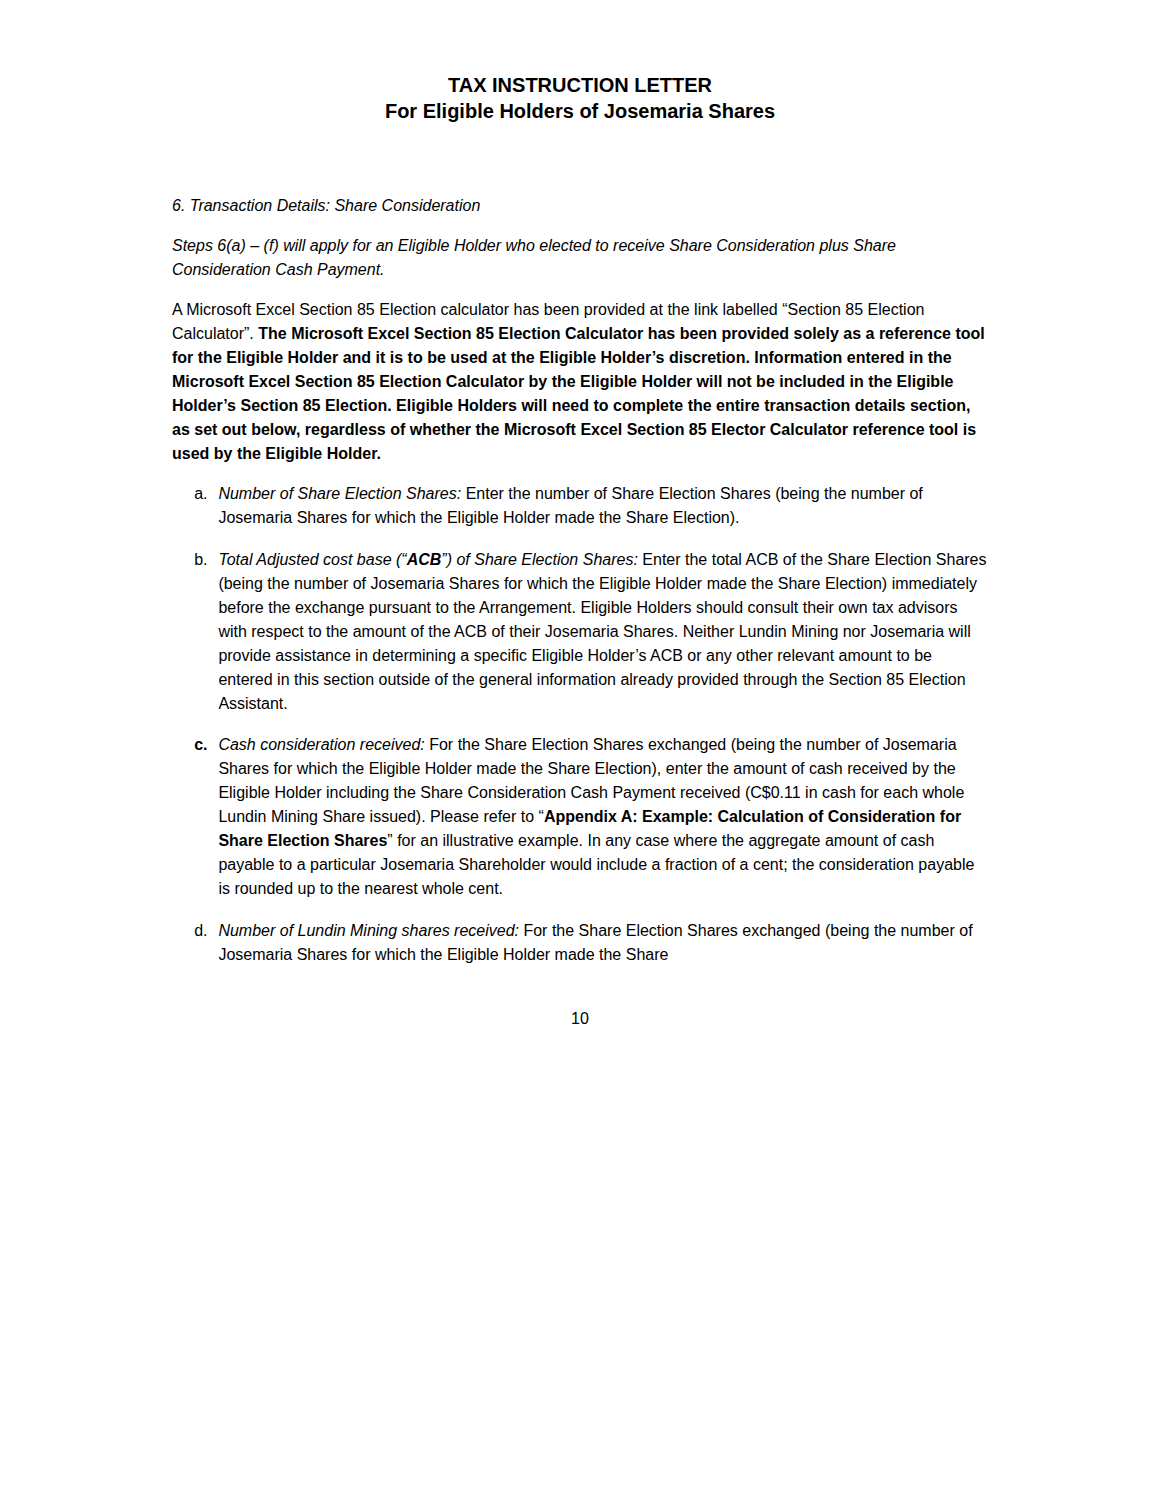TAX INSTRUCTION LETTER
For Eligible Holders of Josemaria Shares
6. Transaction Details: Share Consideration
Steps 6(a) – (f) will apply for an Eligible Holder who elected to receive Share Consideration plus Share Consideration Cash Payment.
A Microsoft Excel Section 85 Election calculator has been provided at the link labelled “Section 85 Election Calculator”. The Microsoft Excel Section 85 Election Calculator has been provided solely as a reference tool for the Eligible Holder and it is to be used at the Eligible Holder’s discretion. Information entered in the Microsoft Excel Section 85 Election Calculator by the Eligible Holder will not be included in the Eligible Holder’s Section 85 Election. Eligible Holders will need to complete the entire transaction details section, as set out below, regardless of whether the Microsoft Excel Section 85 Elector Calculator reference tool is used by the Eligible Holder.
Number of Share Election Shares: Enter the number of Share Election Shares (being the number of Josemaria Shares for which the Eligible Holder made the Share Election).
Total Adjusted cost base (“ACB”) of Share Election Shares: Enter the total ACB of the Share Election Shares (being the number of Josemaria Shares for which the Eligible Holder made the Share Election) immediately before the exchange pursuant to the Arrangement. Eligible Holders should consult their own tax advisors with respect to the amount of the ACB of their Josemaria Shares. Neither Lundin Mining nor Josemaria will provide assistance in determining a specific Eligible Holder’s ACB or any other relevant amount to be entered in this section outside of the general information already provided through the Section 85 Election Assistant.
Cash consideration received: For the Share Election Shares exchanged (being the number of Josemaria Shares for which the Eligible Holder made the Share Election), enter the amount of cash received by the Eligible Holder including the Share Consideration Cash Payment received (C$0.11 in cash for each whole Lundin Mining Share issued). Please refer to “Appendix A: Example: Calculation of Consideration for Share Election Shares” for an illustrative example. In any case where the aggregate amount of cash payable to a particular Josemaria Shareholder would include a fraction of a cent; the consideration payable is rounded up to the nearest whole cent.
Number of Lundin Mining shares received: For the Share Election Shares exchanged (being the number of Josemaria Shares for which the Eligible Holder made the Share
10